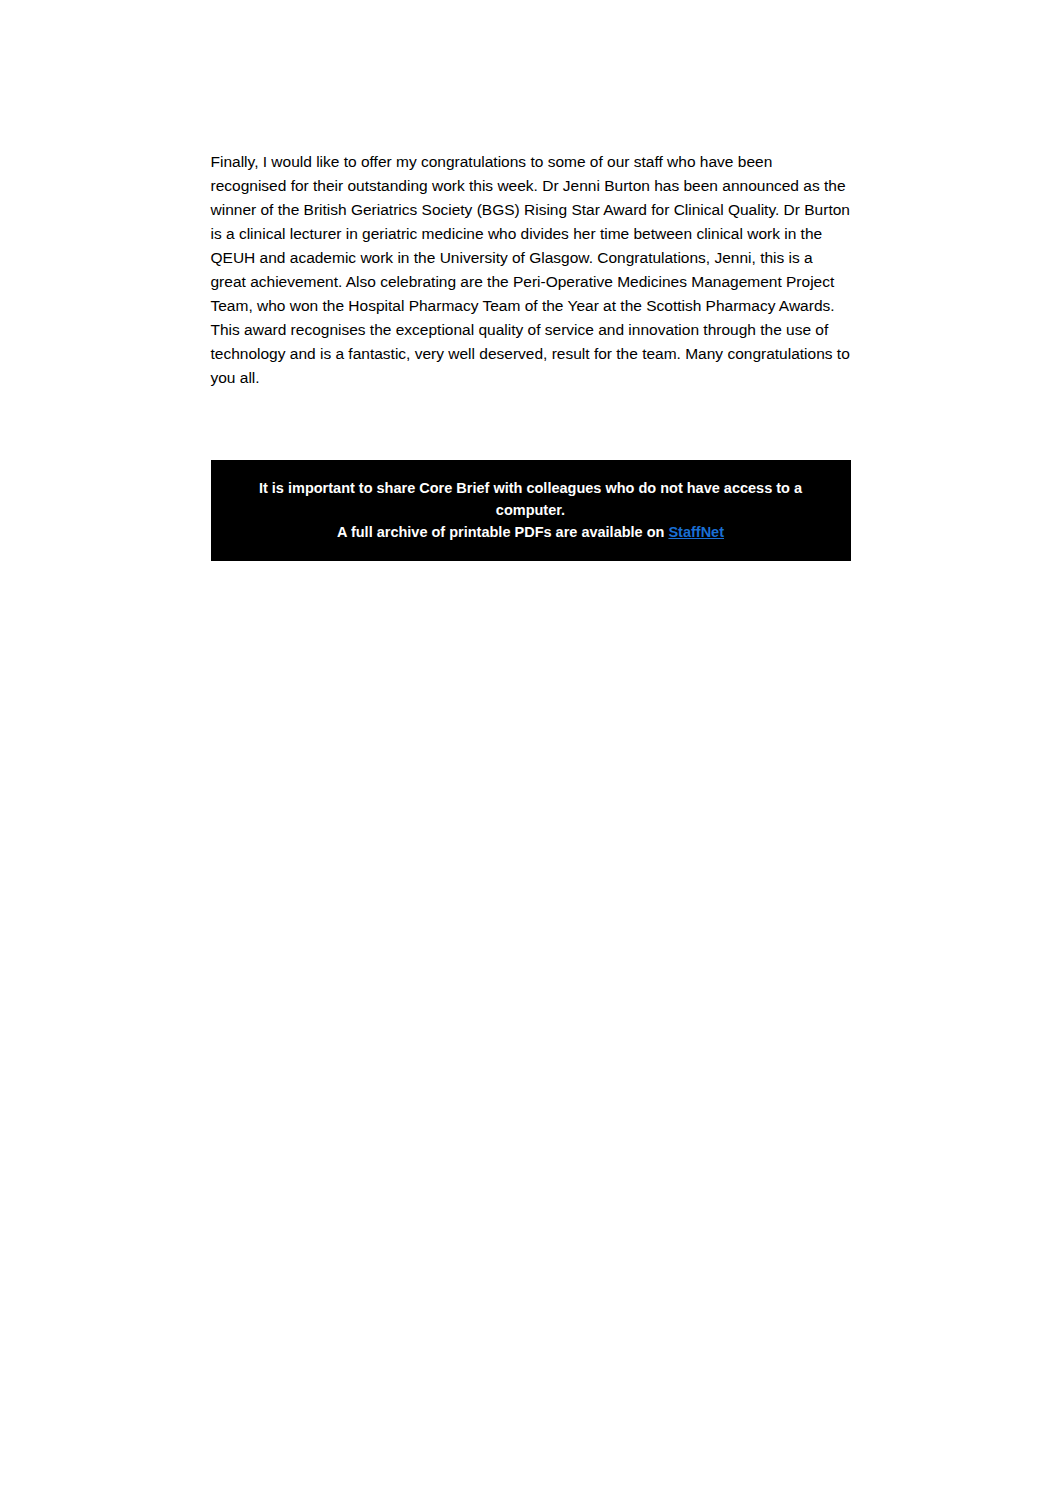Finally, I would like to offer my congratulations to some of our staff who have been recognised for their outstanding work this week. Dr Jenni Burton has been announced as the winner of the British Geriatrics Society (BGS) Rising Star Award for Clinical Quality. Dr Burton is a clinical lecturer in geriatric medicine who divides her time between clinical work in the QEUH and academic work in the University of Glasgow. Congratulations, Jenni, this is a great achievement. Also celebrating are the Peri-Operative Medicines Management Project Team, who won the Hospital Pharmacy Team of the Year at the Scottish Pharmacy Awards. This award recognises the exceptional quality of service and innovation through the use of technology and is a fantastic, very well deserved, result for the team. Many congratulations to you all.
It is important to share Core Brief with colleagues who do not have access to a computer.
A full archive of printable PDFs are available on StaffNet